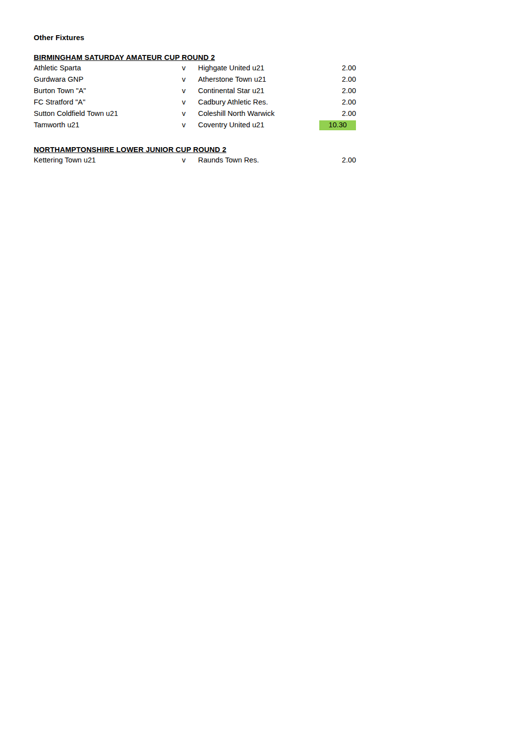Other Fixtures
BIRMINGHAM SATURDAY AMATEUR CUP ROUND 2
| Athletic Sparta | v | Highgate United u21 | 2.00 |
| Gurdwara GNP | v | Atherstone Town u21 | 2.00 |
| Burton Town "A" | v | Continental Star u21 | 2.00 |
| FC Stratford "A" | v | Cadbury Athletic Res. | 2.00 |
| Sutton Coldfield Town u21 | v | Coleshill North Warwick | 2.00 |
| Tamworth u21 | v | Coventry United u21 | 10.30 |
NORTHAMPTONSHIRE LOWER JUNIOR CUP ROUND 2
| Kettering Town u21 | v | Raunds Town Res. | 2.00 |